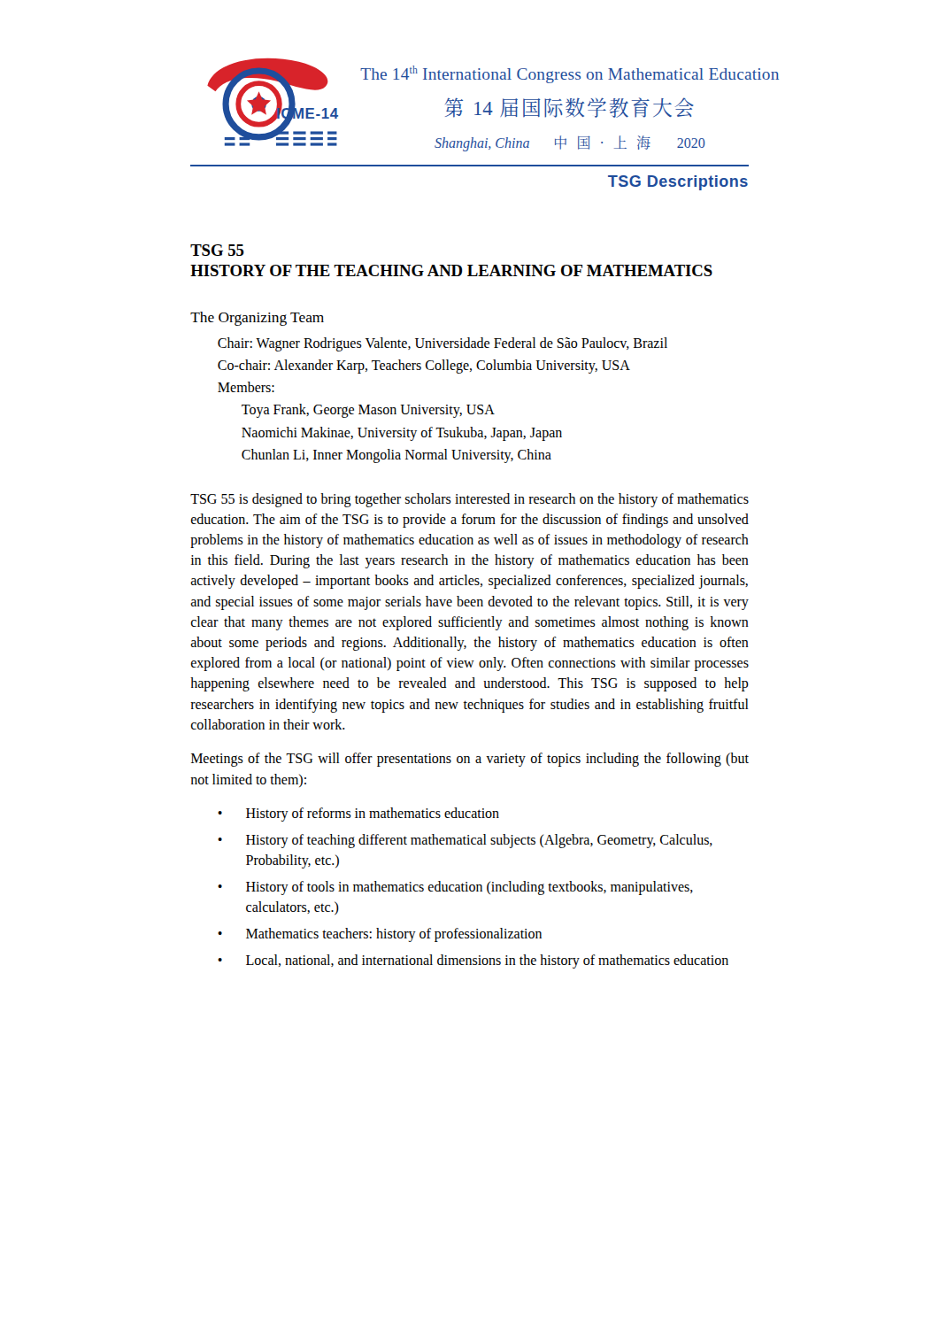ICME-14
The 14th International Congress on Mathematical Education
第 14 届国际数学教育大会
Shanghai, China 中 国 · 上 海 2020
TSG Descriptions
TSG 55
History of the Teaching and Learning of Mathematics
The Organizing Team
Chair: Wagner Rodrigues Valente, Universidade Federal de São Paulocv, Brazil
Co-chair: Alexander Karp, Teachers College, Columbia University, USA
Members:
Toya Frank, George Mason University, USA
Naomichi Makinae, University of Tsukuba, Japan, Japan
Chunlan Li, Inner Mongolia Normal University, China
TSG 55 is designed to bring together scholars interested in research on the history of mathematics education. The aim of the TSG is to provide a forum for the discussion of findings and unsolved problems in the history of mathematics education as well as of issues in methodology of research in this field. During the last years research in the history of mathematics education has been actively developed – important books and articles, specialized conferences, specialized journals, and special issues of some major serials have been devoted to the relevant topics. Still, it is very clear that many themes are not explored sufficiently and sometimes almost nothing is known about some periods and regions. Additionally, the history of mathematics education is often explored from a local (or national) point of view only. Often connections with similar processes happening elsewhere need to be revealed and understood. This TSG is supposed to help researchers in identifying new topics and new techniques for studies and in establishing fruitful collaboration in their work.
Meetings of the TSG will offer presentations on a variety of topics including the following (but not limited to them):
History of reforms in mathematics education
History of teaching different mathematical subjects (Algebra, Geometry, Calculus, Probability, etc.)
History of tools in mathematics education (including textbooks, manipulatives, calculators, etc.)
Mathematics teachers: history of professionalization
Local, national, and international dimensions in the history of mathematics education